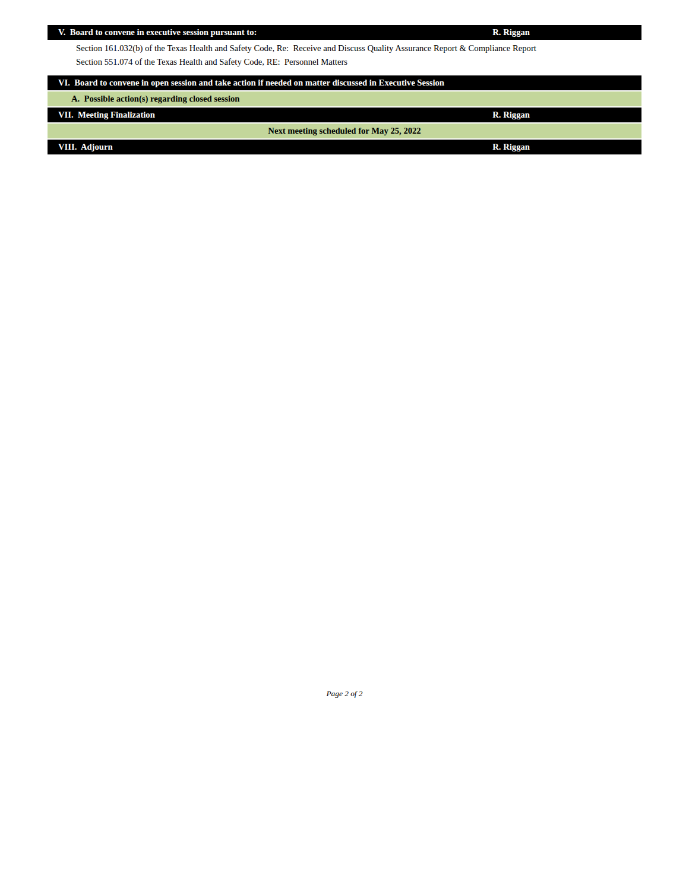V. Board to convene in executive session pursuant to: R. Riggan
Section 161.032(b) of the Texas Health and Safety Code, Re: Receive and Discuss Quality Assurance Report & Compliance Report
Section 551.074 of the Texas Health and Safety Code, RE: Personnel Matters
VI. Board to convene in open session and take action if needed on matter discussed in Executive Session
A. Possible action(s) regarding closed session
VII. Meeting Finalization R. Riggan
Next meeting scheduled for May 25, 2022
VIII. Adjourn R. Riggan
Page 2 of 2